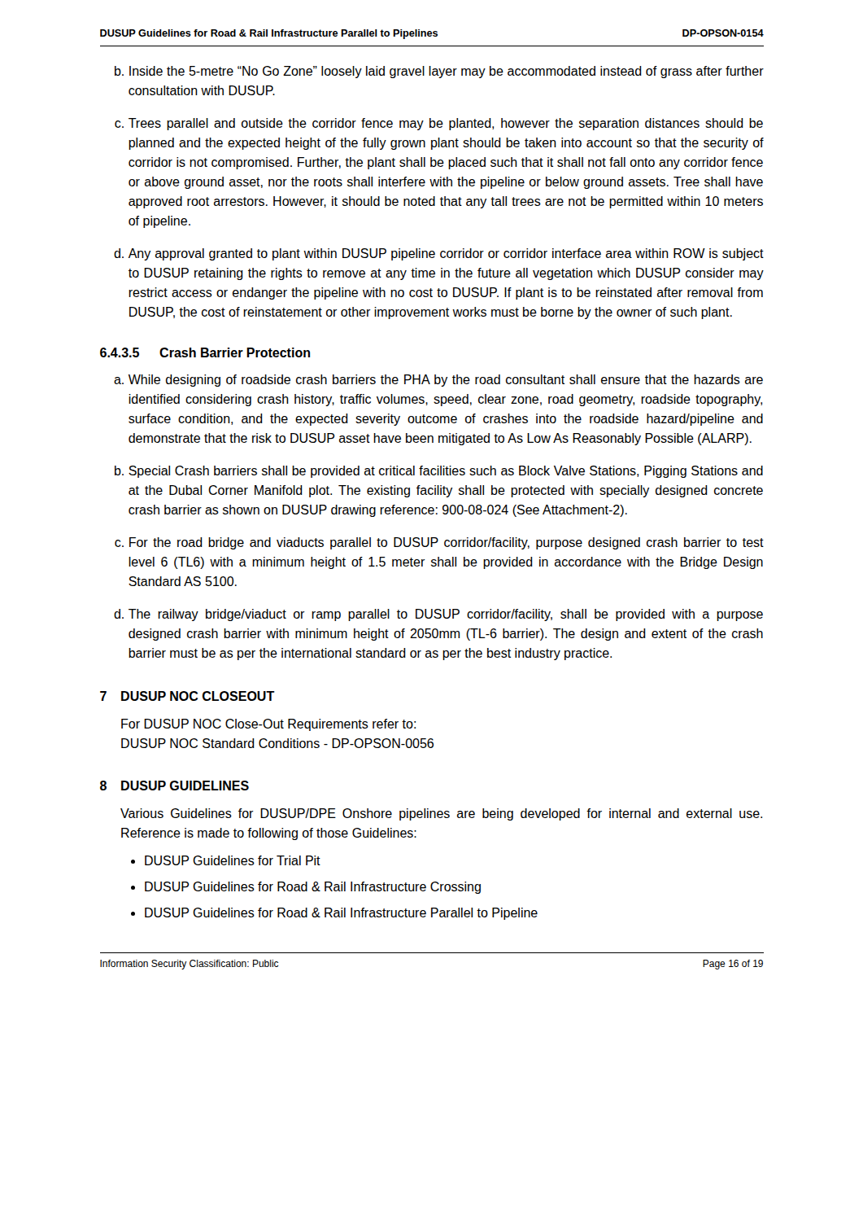DUSUP Guidelines for Road & Rail Infrastructure Parallel to Pipelines DP-OPSON-0154
Inside the 5-metre “No Go Zone” loosely laid gravel layer may be accommodated instead of grass after further consultation with DUSUP.
Trees parallel and outside the corridor fence may be planted, however the separation distances should be planned and the expected height of the fully grown plant should be taken into account so that the security of corridor is not compromised. Further, the plant shall be placed such that it shall not fall onto any corridor fence or above ground asset, nor the roots shall interfere with the pipeline or below ground assets. Tree shall have approved root arrestors. However, it should be noted that any tall trees are not be permitted within 10 meters of pipeline.
Any approval granted to plant within DUSUP pipeline corridor or corridor interface area within ROW is subject to DUSUP retaining the rights to remove at any time in the future all vegetation which DUSUP consider may restrict access or endanger the pipeline with no cost to DUSUP. If plant is to be reinstated after removal from DUSUP, the cost of reinstatement or other improvement works must be borne by the owner of such plant.
6.4.3.5 Crash Barrier Protection
While designing of roadside crash barriers the PHA by the road consultant shall ensure that the hazards are identified considering crash history, traffic volumes, speed, clear zone, road geometry, roadside topography, surface condition, and the expected severity outcome of crashes into the roadside hazard/pipeline and demonstrate that the risk to DUSUP asset have been mitigated to As Low As Reasonably Possible (ALARP).
Special Crash barriers shall be provided at critical facilities such as Block Valve Stations, Pigging Stations and at the Dubal Corner Manifold plot. The existing facility shall be protected with specially designed concrete crash barrier as shown on DUSUP drawing reference: 900-08-024 (See Attachment-2).
For the road bridge and viaducts parallel to DUSUP corridor/facility, purpose designed crash barrier to test level 6 (TL6) with a minimum height of 1.5 meter shall be provided in accordance with the Bridge Design Standard AS 5100.
The railway bridge/viaduct or ramp parallel to DUSUP corridor/facility, shall be provided with a purpose designed crash barrier with minimum height of 2050mm (TL-6 barrier). The design and extent of the crash barrier must be as per the international standard or as per the best industry practice.
7 DUSUP NOC CLOSEOUT
For DUSUP NOC Close-Out Requirements refer to:
DUSUP NOC Standard Conditions - DP-OPSON-0056
8 DUSUP GUIDELINES
Various Guidelines for DUSUP/DPE Onshore pipelines are being developed for internal and external use. Reference is made to following of those Guidelines:
DUSUP Guidelines for Trial Pit
DUSUP Guidelines for Road & Rail Infrastructure Crossing
DUSUP Guidelines for Road & Rail Infrastructure Parallel to Pipeline
Information Security Classification: Public Page 16 of 19